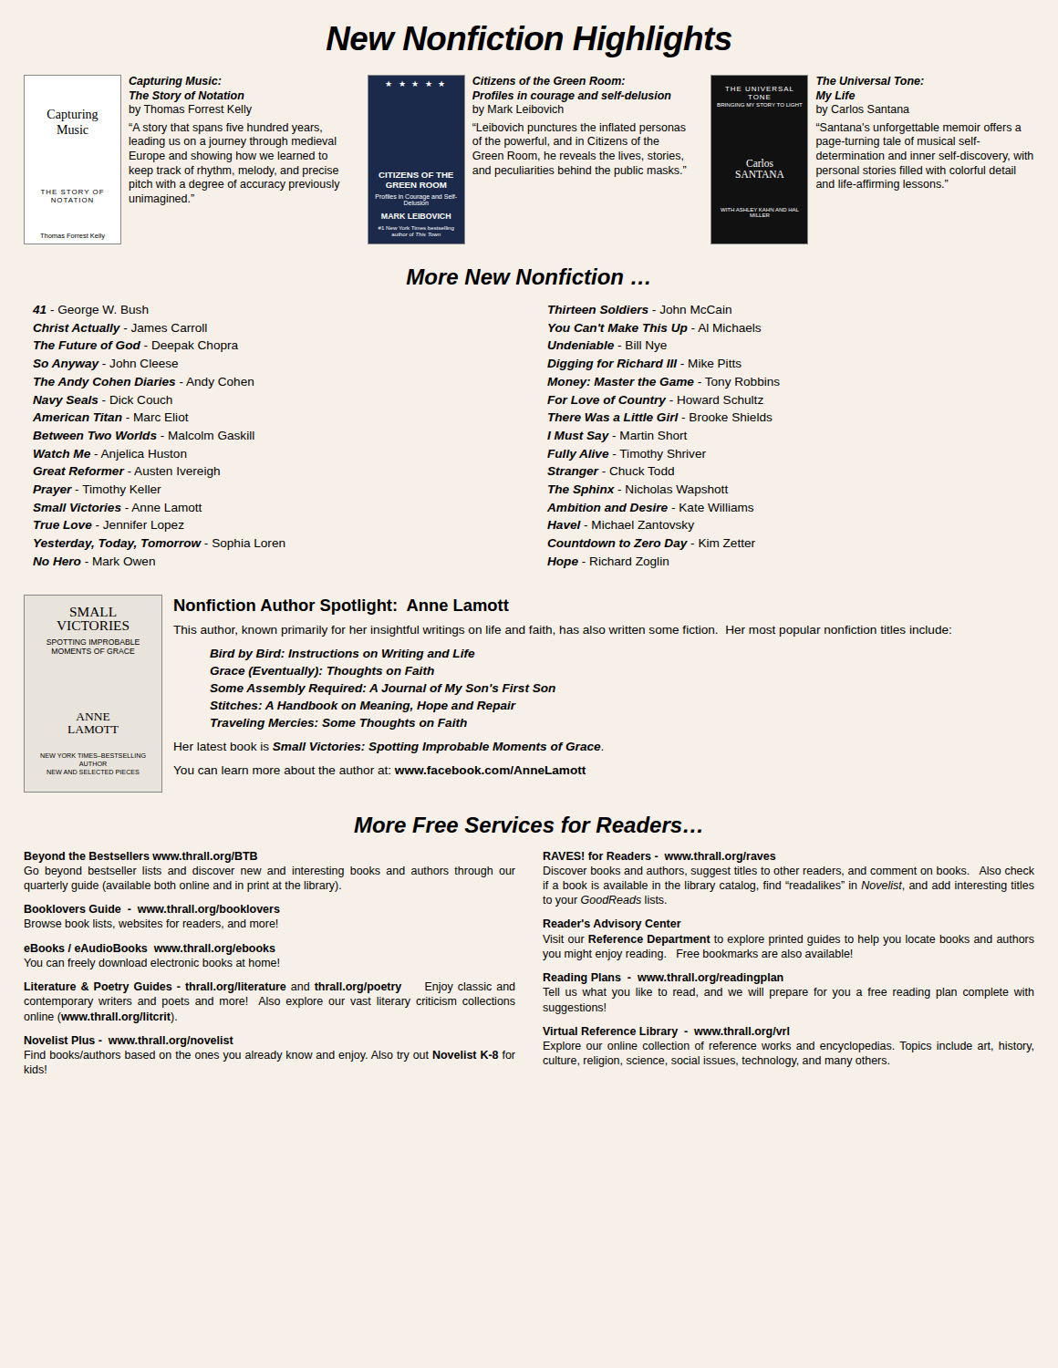New Nonfiction Highlights
Capturing
Music
THE STORY OF NOTATION
Thomas Forrest Kelly
Capturing Music:
The Story of Notation by Thomas Forrest Kelly “A story that spans five hundred years, leading us on a journey through medieval Europe and showing how we learned to keep track of rhythm, melody, and precise pitch with a degree of accuracy previously unimagined.”
★ ★ ★ ★ ★
CITIZENS OF THE
GREEN ROOM
Profiles in Courage and Self-Delusion
MARK LEIBOVICH
#1 New York Times bestselling author of This Town
Citizens of the Green Room:
Profiles in courage and self-delusion by Mark Leibovich “Leibovich punctures the inflated personas of the powerful, and in Citizens of the Green Room, he reveals the lives, stories, and peculiarities behind the public masks.”
THE UNIVERSAL TONE
BRINGING MY STORY TO LIGHT
Carlos
SANTANA
WITH ASHLEY KAHN AND HAL MILLER
The Universal Tone:
My Life by Carlos Santana “Santana's unforgettable memoir offers a page-turning tale of musical self-determination and inner self-discovery, with personal stories filled with colorful detail and life-affirming lessons.”
More New Nonfiction …
41 - George W. Bush
Christ Actually - James Carroll
The Future of God - Deepak Chopra
So Anyway - John Cleese
The Andy Cohen Diaries - Andy Cohen
Navy Seals - Dick Couch
American Titan - Marc Eliot
Between Two Worlds - Malcolm Gaskill
Watch Me - Anjelica Huston
Great Reformer - Austen Ivereigh
Prayer - Timothy Keller
Small Victories - Anne Lamott
True Love - Jennifer Lopez
Yesterday, Today, Tomorrow - Sophia Loren
No Hero - Mark Owen
Thirteen Soldiers - John McCain
You Can't Make This Up - Al Michaels
Undeniable - Bill Nye
Digging for Richard III - Mike Pitts
Money: Master the Game - Tony Robbins
For Love of Country - Howard Schultz
There Was a Little Girl - Brooke Shields
I Must Say - Martin Short
Fully Alive - Timothy Shriver
Stranger - Chuck Todd
The Sphinx - Nicholas Wapshott
Ambition and Desire - Kate Williams
Havel - Michael Zantovsky
Countdown to Zero Day - Kim Zetter
Hope - Richard Zoglin
SMALL
VICTORIES
SPOTTING IMPROBABLE
MOMENTS OF GRACE
ANNE
LAMOTT
NEW YORK TIMES–BESTSELLING AUTHOR
NEW AND SELECTED PIECES
Nonfiction Author Spotlight: Anne Lamott
This author, known primarily for her insightful writings on life and faith, has also written some fiction. Her most popular nonfiction titles include:
Bird by Bird: Instructions on Writing and Life
Grace (Eventually): Thoughts on Faith
Some Assembly Required: A Journal of My Son's First Son
Stitches: A Handbook on Meaning, Hope and Repair
Traveling Mercies: Some Thoughts on Faith
Her latest book is Small Victories: Spotting Improbable Moments of Grace.
You can learn more about the author at: www.facebook.com/AnneLamott
More Free Services for Readers…
Beyond the Bestsellers www.thrall.org/BTB
Go beyond bestseller lists and discover new and interesting books and authors through our quarterly guide (available both online and in print at the library).
Booklovers Guide - www.thrall.org/booklovers
Browse book lists, websites for readers, and more!
eBooks / eAudioBooks www.thrall.org/ebooks
You can freely download electronic books at home!
Literature & Poetry Guides - thrall.org/literature and thrall.org/poetry Enjoy classic and contemporary writers and poets and more! Also explore our vast literary criticism collections online (www.thrall.org/litcrit).
Novelist Plus - www.thrall.org/novelist
Find books/authors based on the ones you already know and enjoy. Also try out Novelist K-8 for kids!
RAVES! for Readers - www.thrall.org/raves
Discover books and authors, suggest titles to other readers, and comment on books. Also check if a book is available in the library catalog, find “readalikes” in Novelist, and add interesting titles to your GoodReads lists.
Reader's Advisory Center
Visit our Reference Department to explore printed guides to help you locate books and authors you might enjoy reading. Free bookmarks are also available!
Reading Plans - www.thrall.org/readingplan
Tell us what you like to read, and we will prepare for you a free reading plan complete with suggestions!
Virtual Reference Library - www.thrall.org/vrl
Explore our online collection of reference works and encyclopedias. Topics include art, history, culture, religion, science, social issues, technology, and many others.